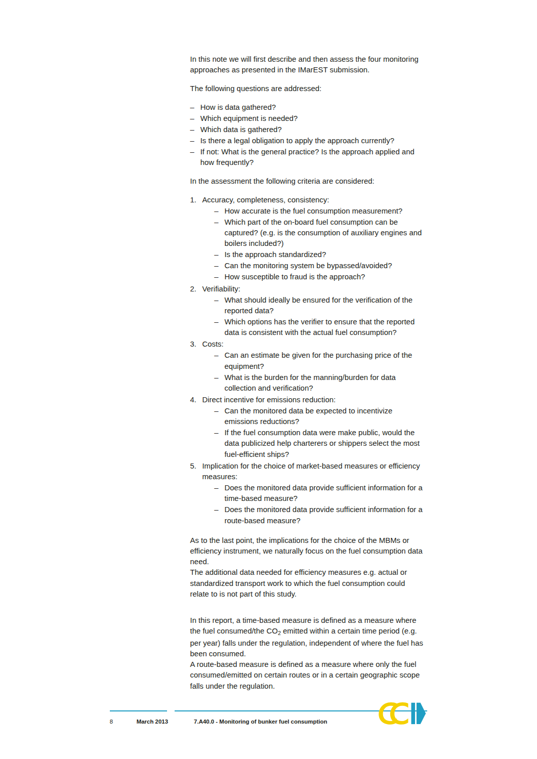In this note we will first describe and then assess the four monitoring approaches as presented in the IMarEST submission.
The following questions are addressed:
How is data gathered?
Which equipment is needed?
Which data is gathered?
Is there a legal obligation to apply the approach currently?
If not: What is the general practice? Is the approach applied and how frequently?
In the assessment the following criteria are considered:
Accuracy, completeness, consistency:
How accurate is the fuel consumption measurement?
Which part of the on-board fuel consumption can be captured? (e.g. is the consumption of auxiliary engines and boilers included?)
Is the approach standardized?
Can the monitoring system be bypassed/avoided?
How susceptible to fraud is the approach?
Verifiability:
What should ideally be ensured for the verification of the reported data?
Which options has the verifier to ensure that the reported data is consistent with the actual fuel consumption?
Costs:
Can an estimate be given for the purchasing price of the equipment?
What is the burden for the manning/burden for data collection and verification?
Direct incentive for emissions reduction:
Can the monitored data be expected to incentivize emissions reductions?
If the fuel consumption data were make public, would the data publicized help charterers or shippers select the most fuel-efficient ships?
Implication for the choice of market-based measures or efficiency measures:
Does the monitored data provide sufficient information for a time-based measure?
Does the monitored data provide sufficient information for a route-based measure?
As to the last point, the implications for the choice of the MBMs or efficiency instrument, we naturally focus on the fuel consumption data need.
The additional data needed for efficiency measures e.g. actual or standardized transport work to which the fuel consumption could relate to is not part of this study.
In this report, a time-based measure is defined as a measure where the fuel consumed/the CO2 emitted within a certain time period (e.g. per year) falls under the regulation, independent of where the fuel has been consumed.
A route-based measure is defined as a measure where only the fuel consumed/emitted on certain routes or in a certain geographic scope falls under the regulation.
8
March 2013
7.A40.0 - Monitoring of bunker fuel consumption